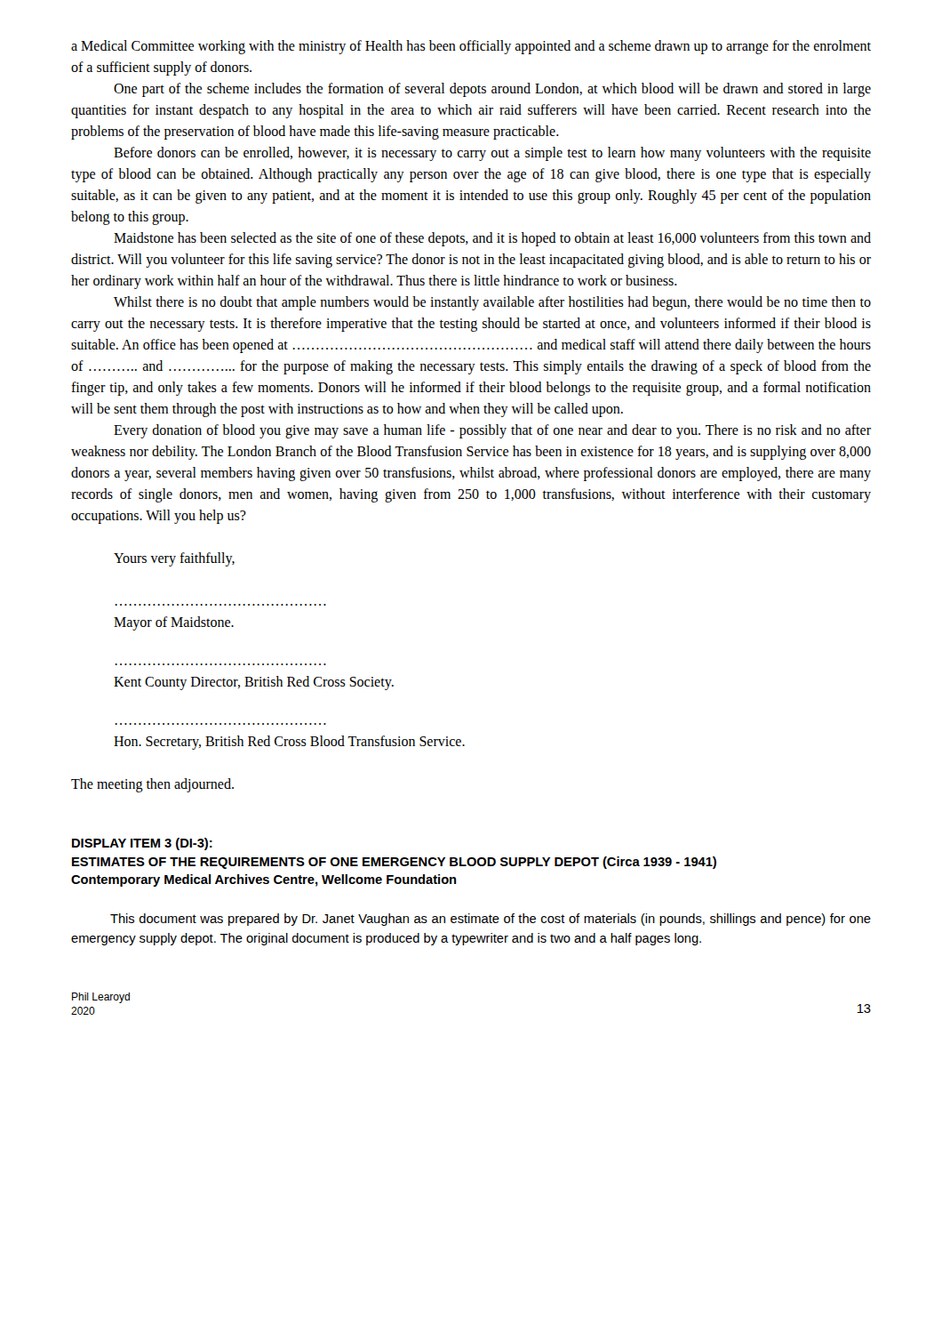a Medical Committee working with the ministry of Health has been officially appointed and a scheme drawn up to arrange for the enrolment of a sufficient supply of donors.
One part of the scheme includes the formation of several depots around London, at which blood will be drawn and stored in large quantities for instant despatch to any hospital in the area to which air raid sufferers will have been carried. Recent research into the problems of the preservation of blood have made this life-saving measure practicable.
Before donors can be enrolled, however, it is necessary to carry out a simple test to learn how many volunteers with the requisite type of blood can be obtained. Although practically any person over the age of 18 can give blood, there is one type that is especially suitable, as it can be given to any patient, and at the moment it is intended to use this group only. Roughly 45 per cent of the population belong to this group.
Maidstone has been selected as the site of one of these depots, and it is hoped to obtain at least 16,000 volunteers from this town and district. Will you volunteer for this life saving service? The donor is not in the least incapacitated giving blood, and is able to return to his or her ordinary work within half an hour of the withdrawal. Thus there is little hindrance to work or business.
Whilst there is no doubt that ample numbers would be instantly available after hostilities had begun, there would be no time then to carry out the necessary tests. It is therefore imperative that the testing should be started at once, and volunteers informed if their blood is suitable. An office has been opened at …………………………………………… and medical staff will attend there daily between the hours of ……….. and …………... for the purpose of making the necessary tests. This simply entails the drawing of a speck of blood from the finger tip, and only takes a few moments. Donors will he informed if their blood belongs to the requisite group, and a formal notification will be sent them through the post with instructions as to how and when they will be called upon.
Every donation of blood you give may save a human life - possibly that of one near and dear to you. There is no risk and no after weakness nor debility. The London Branch of the Blood Transfusion Service has been in existence for 18 years, and is supplying over 8,000 donors a year, several members having given over 50 transfusions, whilst abroad, where professional donors are employed, there are many records of single donors, men and women, having given from 250 to 1,000 transfusions, without interference with their customary occupations. Will you help us?
Yours very faithfully,
………………………………………
Mayor of Maidstone.
………………………………………
Kent County Director, British Red Cross Society.
………………………………………
Hon. Secretary, British Red Cross Blood Transfusion Service.
The meeting then adjourned.
DISPLAY ITEM 3 (DI-3):
ESTIMATES OF THE REQUIREMENTS OF ONE EMERGENCY BLOOD SUPPLY DEPOT (Circa 1939 - 1941)
Contemporary Medical Archives Centre, Wellcome Foundation
This document was prepared by Dr. Janet Vaughan as an estimate of the cost of materials (in pounds, shillings and pence) for one emergency supply depot. The original document is produced by a typewriter and is two and a half pages long.
Phil Learoyd
2020
13